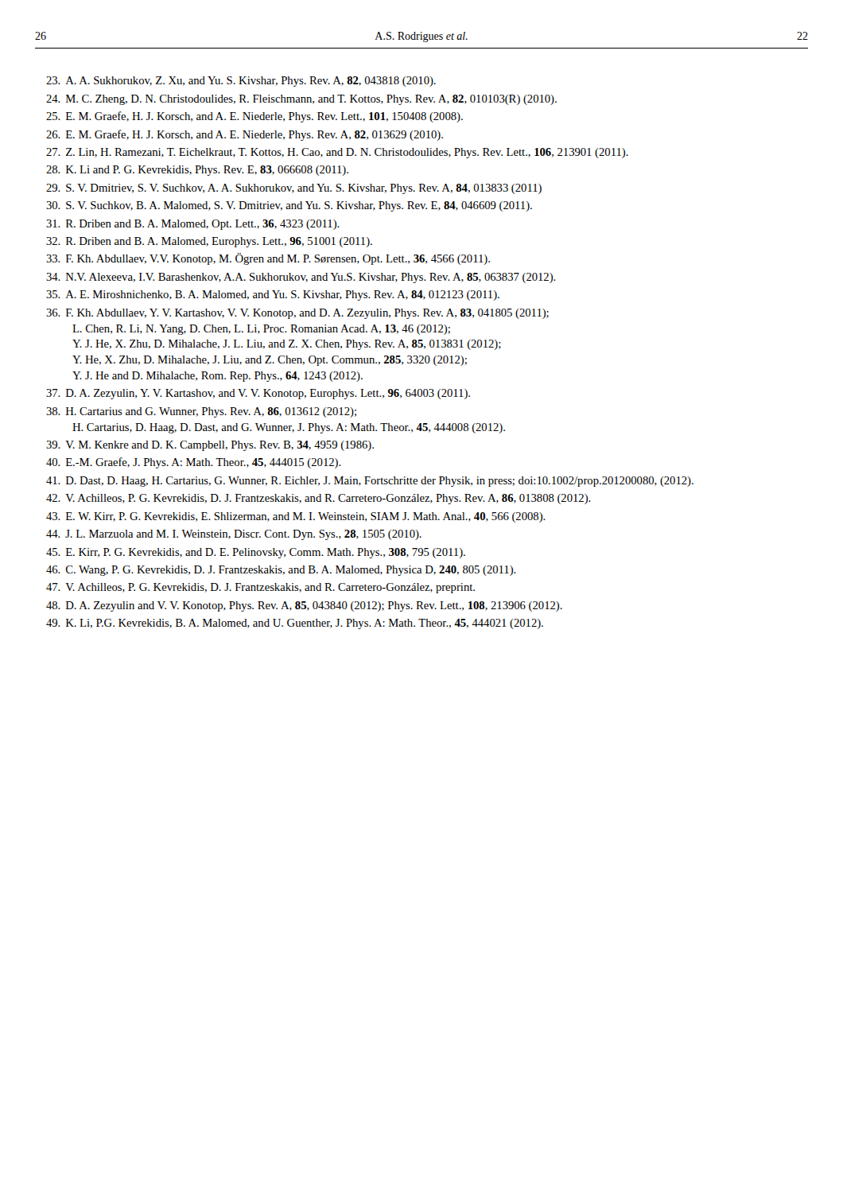26 A.S. Rodrigues et al. 22
A. A. Sukhorukov, Z. Xu, and Yu. S. Kivshar, Phys. Rev. A, 82, 043818 (2010).
M. C. Zheng, D. N. Christodoulides, R. Fleischmann, and T. Kottos, Phys. Rev. A, 82, 010103(R) (2010).
E. M. Graefe, H. J. Korsch, and A. E. Niederle, Phys. Rev. Lett., 101, 150408 (2008).
E. M. Graefe, H. J. Korsch, and A. E. Niederle, Phys. Rev. A, 82, 013629 (2010).
Z. Lin, H. Ramezani, T. Eichelkraut, T. Kottos, H. Cao, and D. N. Christodoulides, Phys. Rev. Lett., 106, 213901 (2011).
K. Li and P. G. Kevrekidis, Phys. Rev. E, 83, 066608 (2011).
S. V. Dmitriev, S. V. Suchkov, A. A. Sukhorukov, and Yu. S. Kivshar, Phys. Rev. A, 84, 013833 (2011)
S. V. Suchkov, B. A. Malomed, S. V. Dmitriev, and Yu. S. Kivshar, Phys. Rev. E, 84, 046609 (2011).
R. Driben and B. A. Malomed, Opt. Lett., 36, 4323 (2011).
R. Driben and B. A. Malomed, Europhys. Lett., 96, 51001 (2011).
F. Kh. Abdullaev, V.V. Konotop, M. Ögren and M. P. Sørensen, Opt. Lett., 36, 4566 (2011).
N.V. Alexeeva, I.V. Barashenkov, A.A. Sukhorukov, and Yu.S. Kivshar, Phys. Rev. A, 85, 063837 (2012).
A. E. Miroshnichenko, B. A. Malomed, and Yu. S. Kivshar, Phys. Rev. A, 84, 012123 (2011).
F. Kh. Abdullaev, Y. V. Kartashov, V. V. Konotop, and D. A. Zezyulin, Phys. Rev. A, 83, 041805 (2011); L. Chen, R. Li, N. Yang, D. Chen, L. Li, Proc. Romanian Acad. A, 13, 46 (2012); Y. J. He, X. Zhu, D. Mihalache, J. L. Liu, and Z. X. Chen, Phys. Rev. A, 85, 013831 (2012); Y. He, X. Zhu, D. Mihalache, J. Liu, and Z. Chen, Opt. Commun., 285, 3320 (2012); Y. J. He and D. Mihalache, Rom. Rep. Phys., 64, 1243 (2012).
D. A. Zezyulin, Y. V. Kartashov, and V. V. Konotop, Europhys. Lett., 96, 64003 (2011).
H. Cartarius and G. Wunner, Phys. Rev. A, 86, 013612 (2012); H. Cartarius, D. Haag, D. Dast, and G. Wunner, J. Phys. A: Math. Theor., 45, 444008 (2012).
V. M. Kenkre and D. K. Campbell, Phys. Rev. B, 34, 4959 (1986).
E.-M. Graefe, J. Phys. A: Math. Theor., 45, 444015 (2012).
D. Dast, D. Haag, H. Cartarius, G. Wunner, R. Eichler, J. Main, Fortschritte der Physik, in press; doi:10.1002/prop.201200080, (2012).
V. Achilleos, P. G. Kevrekidis, D. J. Frantzeskakis, and R. Carretero-González, Phys. Rev. A, 86, 013808 (2012).
E. W. Kirr, P. G. Kevrekidis, E. Shlizerman, and M. I. Weinstein, SIAM J. Math. Anal., 40, 566 (2008).
J. L. Marzuola and M. I. Weinstein, Discr. Cont. Dyn. Sys., 28, 1505 (2010).
E. Kirr, P. G. Kevrekidis, and D. E. Pelinovsky, Comm. Math. Phys., 308, 795 (2011).
C. Wang, P. G. Kevrekidis, D. J. Frantzeskakis, and B. A. Malomed, Physica D, 240, 805 (2011).
V. Achilleos, P. G. Kevrekidis, D. J. Frantzeskakis, and R. Carretero-González, preprint.
D. A. Zezyulin and V. V. Konotop, Phys. Rev. A, 85, 043840 (2012); Phys. Rev. Lett., 108, 213906 (2012).
K. Li, P.G. Kevrekidis, B. A. Malomed, and U. Guenther, J. Phys. A: Math. Theor., 45, 444021 (2012).